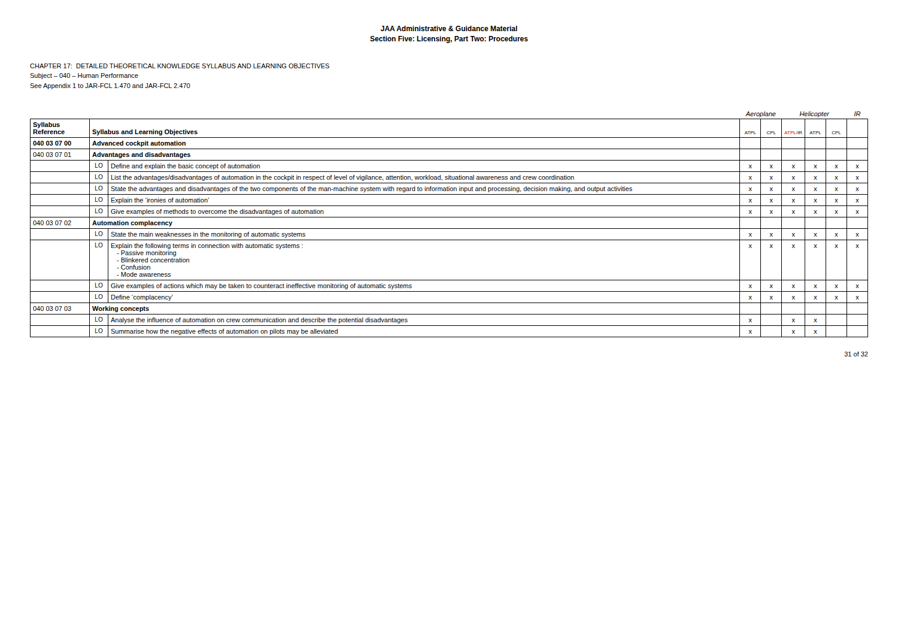JAA Administrative & Guidance Material
Section Five: Licensing, Part Two: Procedures
CHAPTER 17: DETAILED THEORETICAL KNOWLEDGE SYLLABUS AND LEARNING OBJECTIVES
Subject – 040 – Human Performance
See Appendix 1 to JAR-FCL 1.470 and JAR-FCL 2.470
| | | | Aeroplane | Helicopter | IR |
| Syllabus Reference | Syllabus and Learning Objectives | ATPL | CPL | ATPL/ IR | ATPL | CPL | |
| 040 03 07 00 | Advanced cockpit automation | | | | | | |
| 040 03 07 01 | Advantages and disadvantages | | | | | | |
| | LO | Define and explain the basic concept of automation | x | x | x | x | x | x |
| | LO | List the advantages/disadvantages of automation in the cockpit in respect of level of vigilance, attention, workload, situational awareness and crew coordination | x | x | x | x | x | x |
| | LO | State the advantages and disadvantages of the two components of the man-machine system with regard to information input and processing, decision making, and output activities | x | x | x | x | x | x |
| | LO | Explain the ‘ironies of automation’ | x | x | x | x | x | x |
| | LO | Give examples of methods to overcome the disadvantages of automation | x | x | x | x | x | x |
| 040 03 07 02 | Automation complacency | | | | | | |
| | LO | State the main weaknesses in the monitoring of automatic systems | x | x | x | x | x | x |
| | LO | Explain the following terms in connection with automatic systems : - Passive monitoring - Blinkered concentration - Confusion - Mode awareness | x | x | x | x | x | x |
| | LO | Give examples of actions which may be taken to counteract ineffective monitoring of automatic systems | x | x | x | x | x | x |
| | LO | Define ‘complacency’ | x | x | x | x | x | x |
| 040 03 07 03 | Working concepts | | | | | | |
| | LO | Analyse the influence of automation on crew communication and describe the potential disadvantages | x | | x | x | | |
| | LO | Summarise how the negative effects of automation on pilots may be alleviated | x | | x | x | | |
31 of 32